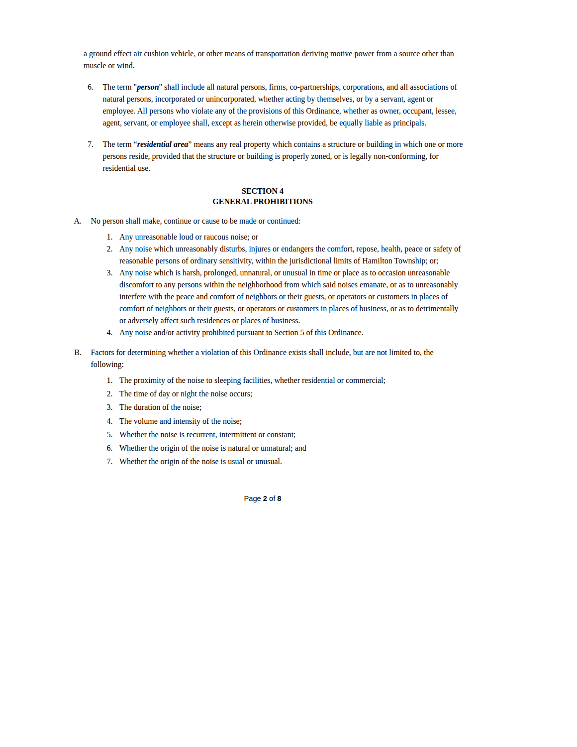a ground effect air cushion vehicle, or other means of transportation deriving motive power from a source other than muscle or wind.
The term "person" shall include all natural persons, firms, co-partnerships, corporations, and all associations of natural persons, incorporated or unincorporated, whether acting by themselves, or by a servant, agent or employee. All persons who violate any of the provisions of this Ordinance, whether as owner, occupant, lessee, agent, servant, or employee shall, except as herein otherwise provided, be equally liable as principals.
The term “residential area” means any real property which contains a structure or building in which one or more persons reside, provided that the structure or building is properly zoned, or is legally non-conforming, for residential use.
SECTION 4 GENERAL PROHIBITIONS
No person shall make, continue or cause to be made or continued:
Any unreasonable loud or raucous noise; or
Any noise which unreasonably disturbs, injures or endangers the comfort, repose, health, peace or safety of reasonable persons of ordinary sensitivity, within the jurisdictional limits of Hamilton Township; or;
Any noise which is harsh, prolonged, unnatural, or unusual in time or place as to occasion unreasonable discomfort to any persons within the neighborhood from which said noises emanate, or as to unreasonably interfere with the peace and comfort of neighbors or their guests, or operators or customers in places of comfort of neighbors or their guests, or operators or customers in places of business, or as to detrimentally or adversely affect such residences or places of business.
Any noise and/or activity prohibited pursuant to Section 5 of this Ordinance.
Factors for determining whether a violation of this Ordinance exists shall include, but are not limited to, the following:
The proximity of the noise to sleeping facilities, whether residential or commercial;
The time of day or night the noise occurs;
The duration of the noise;
The volume and intensity of the noise;
Whether the noise is recurrent, intermittent or constant;
Whether the origin of the noise is natural or unnatural; and
Whether the origin of the noise is usual or unusual.
Page 2 of 8